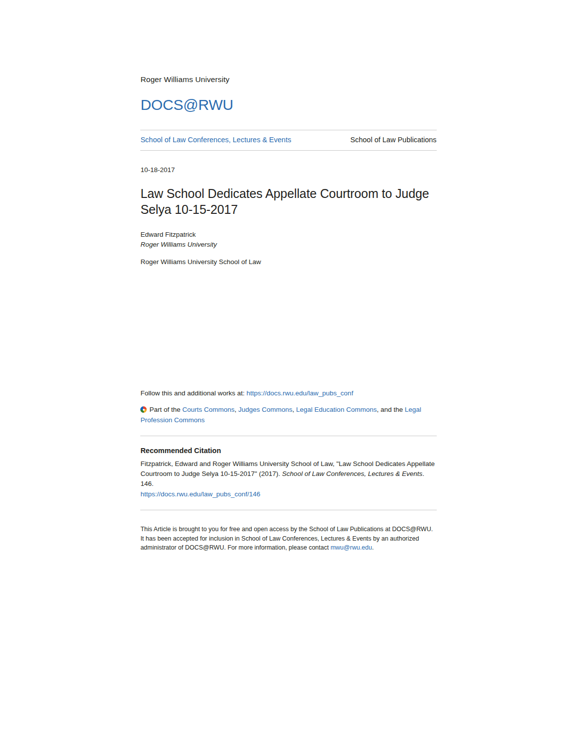Roger Williams University
DOCS@RWU
School of Law Conferences, Lectures & Events
School of Law Publications
10-18-2017
Law School Dedicates Appellate Courtroom to Judge Selya 10-15-2017
Edward Fitzpatrick
Roger Williams University
Roger Williams University School of Law
Follow this and additional works at: https://docs.rwu.edu/law_pubs_conf
Part of the Courts Commons, Judges Commons, Legal Education Commons, and the Legal Profession Commons
Recommended Citation
Fitzpatrick, Edward and Roger Williams University School of Law, "Law School Dedicates Appellate Courtroom to Judge Selya 10-15-2017" (2017). School of Law Conferences, Lectures & Events. 146.
https://docs.rwu.edu/law_pubs_conf/146
This Article is brought to you for free and open access by the School of Law Publications at DOCS@RWU. It has been accepted for inclusion in School of Law Conferences, Lectures & Events by an authorized administrator of DOCS@RWU. For more information, please contact mwu@rwu.edu.